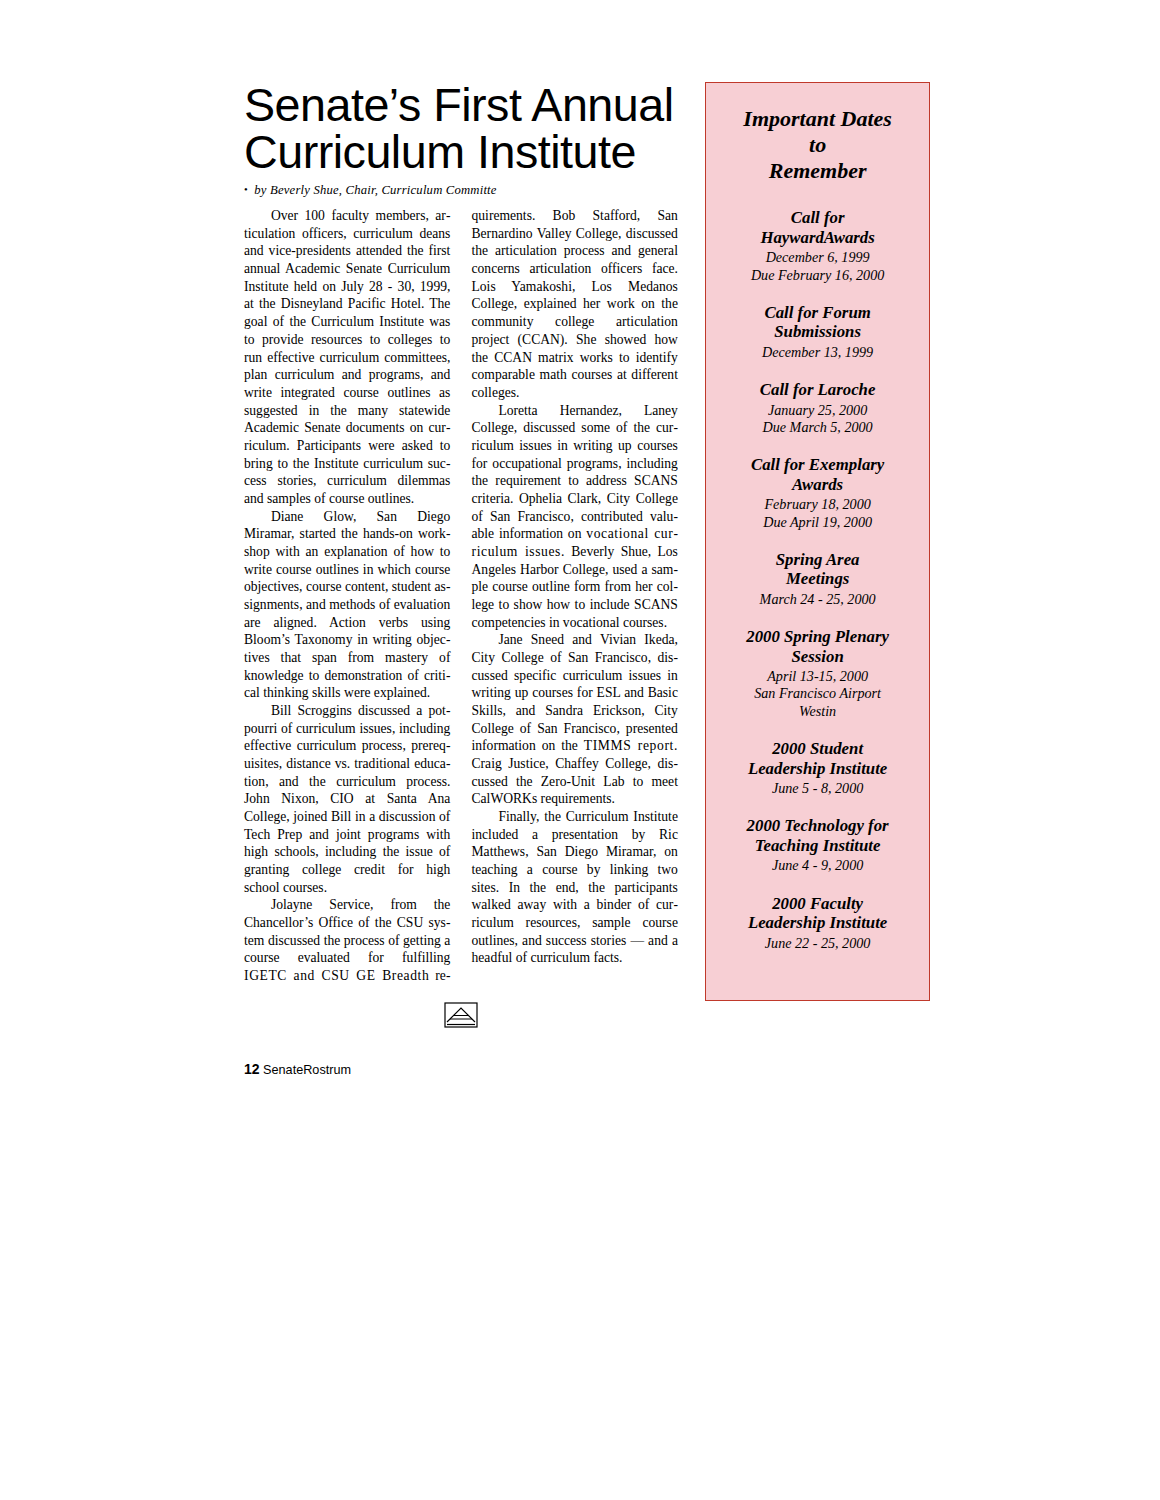Senate’s First Annual Curriculum Institute
• by Beverly Shue, Chair, Curriculum Committe
Over 100 faculty members, articulation officers, curriculum deans and vice-presidents attended the first annual Academic Senate Curriculum Institute held on July 28 - 30, 1999, at the Disneyland Pacific Hotel. The goal of the Curriculum Institute was to provide resources to colleges to run effective curriculum committees, plan curriculum and programs, and write integrated course outlines as suggested in the many statewide Academic Senate documents on curriculum. Participants were asked to bring to the Institute curriculum success stories, curriculum dilemmas and samples of course outlines.
Diane Glow, San Diego Miramar, started the hands-on workshop with an explanation of how to write course outlines in which course objectives, course content, student assignments, and methods of evaluation are aligned. Action verbs using Bloom’s Taxonomy in writing objectives that span from mastery of knowledge to demonstration of critical thinking skills were explained.
Bill Scroggins discussed a potpourri of curriculum issues, including effective curriculum process, prerequisites, distance vs. traditional education, and the curriculum process. John Nixon, CIO at Santa Ana College, joined Bill in a discussion of Tech Prep and joint programs with high schools, including the issue of granting college credit for high school courses.
Jolayne Service, from the Chancellor’s Office of the CSU system discussed the process of getting a course evaluated for fulfilling IGETC and CSU GE Breadth requirements. Bob Stafford, San Bernardino Valley College, discussed the articulation process and general concerns articulation officers face. Lois Yamakoshi, Los Medanos College, explained her work on the community college articulation project (CCAN). She showed how the CCAN matrix works to identify comparable math courses at different colleges.
Loretta Hernandez, Laney College, discussed some of the curriculum issues in writing up courses for occupational programs, including the requirement to address SCANS criteria. Ophelia Clark, City College of San Francisco, contributed valuable information on vocational curriculum issues. Beverly Shue, Los Angeles Harbor College, used a sample course outline form from her college to show how to include SCANS competencies in vocational courses.
Jane Sneed and Vivian Ikeda, City College of San Francisco, discussed specific curriculum issues in writing up courses for ESL and Basic Skills, and Sandra Erickson, City College of San Francisco, presented information on the TIMMS report. Craig Justice, Chaffey College, discussed the Zero-Unit Lab to meet CalWORKs requirements.
Finally, the Curriculum Institute included a presentation by Ric Matthews, San Diego Miramar, on teaching a course by linking two sites. In the end, the participants walked away with a binder of curriculum resources, sample course outlines, and success stories — and a headful of curriculum facts.
12 SenateRostrum
Important Dates
to
Remember
Call for
HaywardAwards
December 6, 1999
Due February 16, 2000
Call for Forum
Submissions
December 13, 1999
Call for Laroche
January 25, 2000
Due March 5, 2000
Call for Exemplary
Awards
February 18, 2000
Due April 19, 2000
Spring Area
Meetings
March 24 - 25, 2000
2000 Spring Plenary
Session
April 13-15, 2000
San Francisco Airport
Westin
2000 Student
Leadership Institute
June 5 - 8, 2000
2000 Technology for
Teaching Institute
June 4 - 9, 2000
2000 Faculty
Leadership Institute
June 22 - 25, 2000